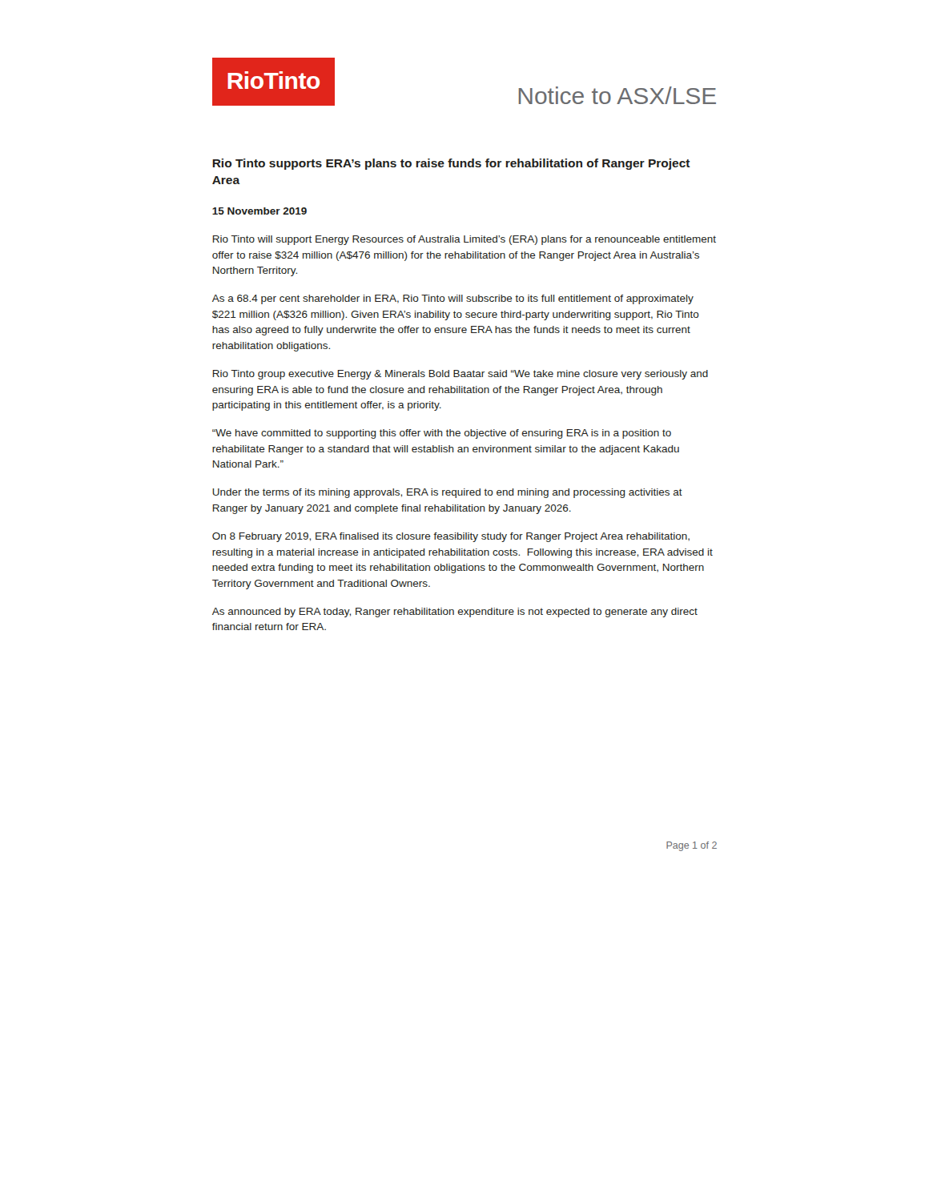RioTinto
Notice to ASX/LSE
Rio Tinto supports ERA’s plans to raise funds for rehabilitation of Ranger Project Area
15 November 2019
Rio Tinto will support Energy Resources of Australia Limited’s (ERA) plans for a renounceable entitlement offer to raise $324 million (A$476 million) for the rehabilitation of the Ranger Project Area in Australia’s Northern Territory.
As a 68.4 per cent shareholder in ERA, Rio Tinto will subscribe to its full entitlement of approximately $221 million (A$326 million). Given ERA’s inability to secure third-party underwriting support, Rio Tinto has also agreed to fully underwrite the offer to ensure ERA has the funds it needs to meet its current rehabilitation obligations.
Rio Tinto group executive Energy & Minerals Bold Baatar said “We take mine closure very seriously and ensuring ERA is able to fund the closure and rehabilitation of the Ranger Project Area, through participating in this entitlement offer, is a priority.
“We have committed to supporting this offer with the objective of ensuring ERA is in a position to rehabilitate Ranger to a standard that will establish an environment similar to the adjacent Kakadu National Park.”
Under the terms of its mining approvals, ERA is required to end mining and processing activities at Ranger by January 2021 and complete final rehabilitation by January 2026.
On 8 February 2019, ERA finalised its closure feasibility study for Ranger Project Area rehabilitation, resulting in a material increase in anticipated rehabilitation costs. Following this increase, ERA advised it needed extra funding to meet its rehabilitation obligations to the Commonwealth Government, Northern Territory Government and Traditional Owners.
As announced by ERA today, Ranger rehabilitation expenditure is not expected to generate any direct financial return for ERA.
Page 1 of 2